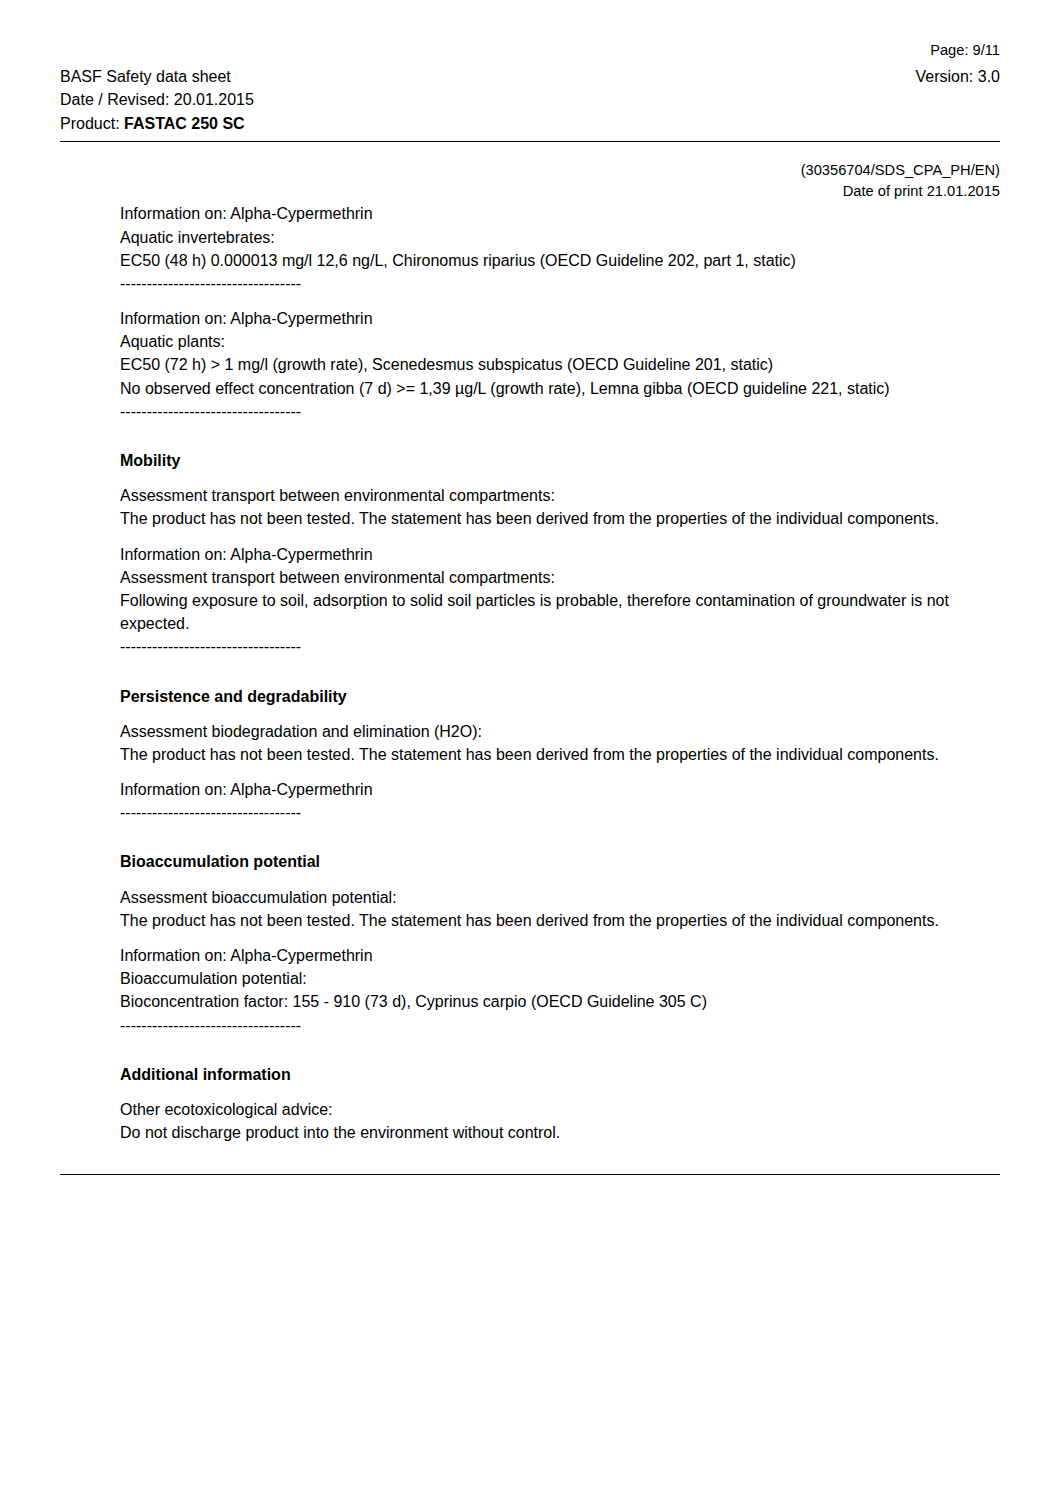Page: 9/11
BASF Safety data sheet
Date / Revised: 20.01.2015
Product: FASTAC 250 SC
Version: 3.0
(30356704/SDS_CPA_PH/EN)
Date of print 21.01.2015
Information on: Alpha-Cypermethrin
Aquatic invertebrates:
EC50 (48 h) 0.000013 mg/l 12,6 ng/L, Chironomus riparius (OECD Guideline 202, part 1, static)
----------------------------------
Information on: Alpha-Cypermethrin
Aquatic plants:
EC50 (72 h) > 1 mg/l (growth rate), Scenedesmus subspicatus (OECD Guideline 201, static)
No observed effect concentration (7 d) >= 1,39 µg/L (growth rate), Lemna gibba (OECD guideline 221, static)
----------------------------------
Mobility
Assessment transport between environmental compartments:
The product has not been tested. The statement has been derived from the properties of the individual components.
Information on: Alpha-Cypermethrin
Assessment transport between environmental compartments:
Following exposure to soil, adsorption to solid soil particles is probable, therefore contamination of groundwater is not expected.
----------------------------------
Persistence and degradability
Assessment biodegradation and elimination (H2O):
The product has not been tested. The statement has been derived from the properties of the individual components.
Information on: Alpha-Cypermethrin
----------------------------------
Bioaccumulation potential
Assessment bioaccumulation potential:
The product has not been tested. The statement has been derived from the properties of the individual components.
Information on: Alpha-Cypermethrin
Bioaccumulation potential:
Bioconcentration factor: 155 - 910 (73 d), Cyprinus carpio (OECD Guideline 305 C)
----------------------------------
Additional information
Other ecotoxicological advice:
Do not discharge product into the environment without control.